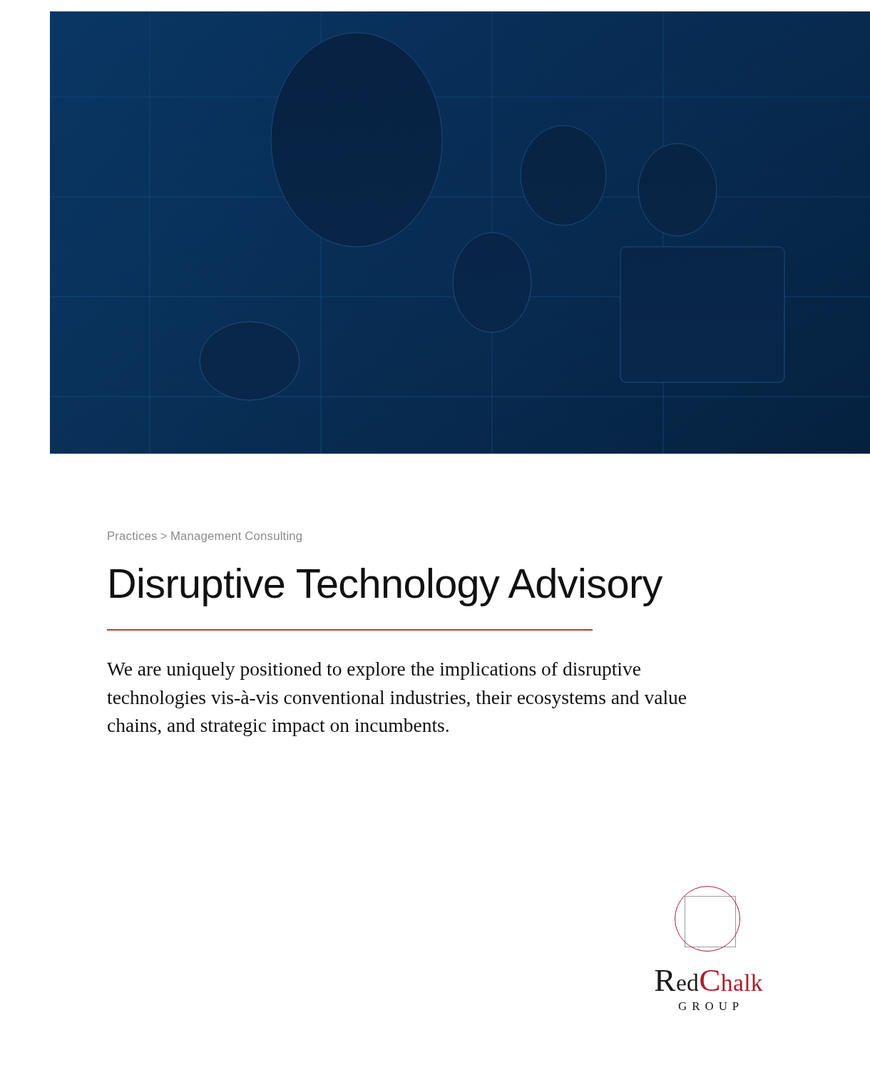Practices>Management Consulting
Disruptive Technology Advisory
We are uniquely positioned to explore the implications of disruptive technologies vis-à-vis conventional industries, their ecosystems and value chains, and strategic impact on incumbents.
RedChalk
GROUP